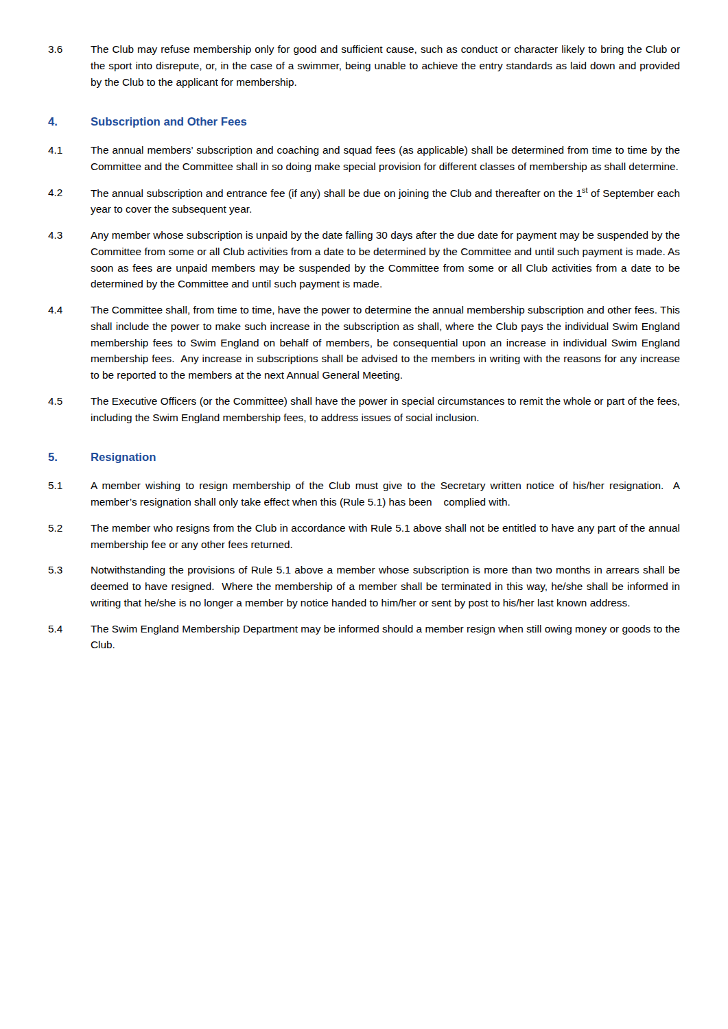3.6
The Club may refuse membership only for good and sufficient cause, such as conduct or character likely to bring the Club or the sport into disrepute, or, in the case of a swimmer, being unable to achieve the entry standards as laid down and provided by the Club to the applicant for membership.
4. Subscription and Other Fees
4.1
The annual members’ subscription and coaching and squad fees (as applicable) shall be determined from time to time by the Committee and the Committee shall in so doing make special provision for different classes of membership as shall determine.
4.2
The annual subscription and entrance fee (if any) shall be due on joining the Club and thereafter on the 1st of September each year to cover the subsequent year.
4.3
Any member whose subscription is unpaid by the date falling 30 days after the due date for payment may be suspended by the Committee from some or all Club activities from a date to be determined by the Committee and until such payment is made. As soon as fees are unpaid members may be suspended by the Committee from some or all Club activities from a date to be determined by the Committee and until such payment is made.
4.4
The Committee shall, from time to time, have the power to determine the annual membership subscription and other fees. This shall include the power to make such increase in the subscription as shall, where the Club pays the individual Swim England membership fees to Swim England on behalf of members, be consequential upon an increase in individual Swim England membership fees. Any increase in subscriptions shall be advised to the members in writing with the reasons for any increase to be reported to the members at the next Annual General Meeting.
4.5
The Executive Officers (or the Committee) shall have the power in special circumstances to remit the whole or part of the fees, including the Swim England membership fees, to address issues of social inclusion.
5. Resignation
5.1
A member wishing to resign membership of the Club must give to the Secretary written notice of his/her resignation. A member’s resignation shall only take effect when this (Rule 5.1) has been complied with.
5.2
The member who resigns from the Club in accordance with Rule 5.1 above shall not be entitled to have any part of the annual membership fee or any other fees returned.
5.3
Notwithstanding the provisions of Rule 5.1 above a member whose subscription is more than two months in arrears shall be deemed to have resigned. Where the membership of a member shall be terminated in this way, he/she shall be informed in writing that he/she is no longer a member by notice handed to him/her or sent by post to his/her last known address.
5.4
The Swim England Membership Department may be informed should a member resign when still owing money or goods to the Club.